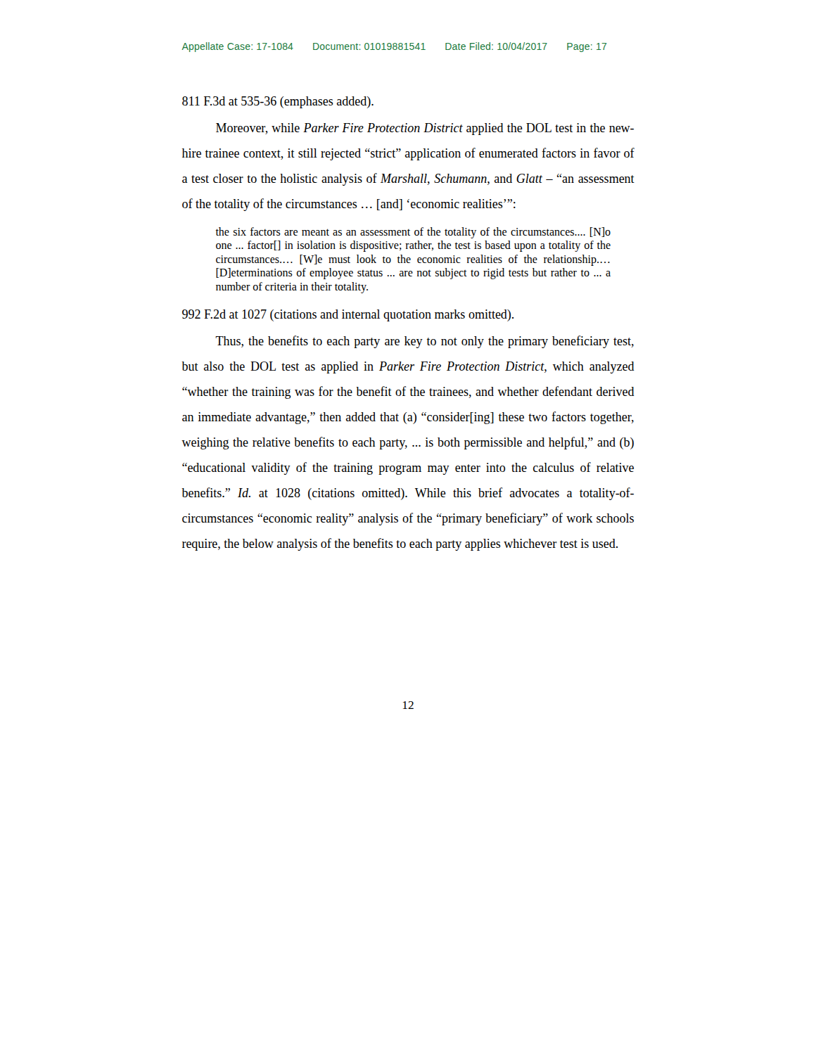Appellate Case: 17-1084 Document: 01019881541 Date Filed: 10/04/2017 Page: 17
811 F.3d at 535-36 (emphases added).
Moreover, while Parker Fire Protection District applied the DOL test in the new-hire trainee context, it still rejected “strict” application of enumerated factors in favor of a test closer to the holistic analysis of Marshall, Schumann, and Glatt – “an assessment of the totality of the circumstances … [and] ‘economic realities’”:
the six factors are meant as an assessment of the totality of the circumstances.... [N]o one ... factor[] in isolation is dispositive; rather, the test is based upon a totality of the circumstances.… [W]e must look to the economic realities of the relationship.… [D]eterminations of employee status ... are not subject to rigid tests but rather to ... a number of criteria in their totality.
992 F.2d at 1027 (citations and internal quotation marks omitted).
Thus, the benefits to each party are key to not only the primary beneficiary test, but also the DOL test as applied in Parker Fire Protection District, which analyzed “whether the training was for the benefit of the trainees, and whether defendant derived an immediate advantage,” then added that (a) “consider[ing] these two factors together, weighing the relative benefits to each party, ... is both permissible and helpful,” and (b) “educational validity of the training program may enter into the calculus of relative benefits.” Id. at 1028 (citations omitted). While this brief advocates a totality-of-circumstances “economic reality” analysis of the “primary beneficiary” of work schools require, the below analysis of the benefits to each party applies whichever test is used.
12